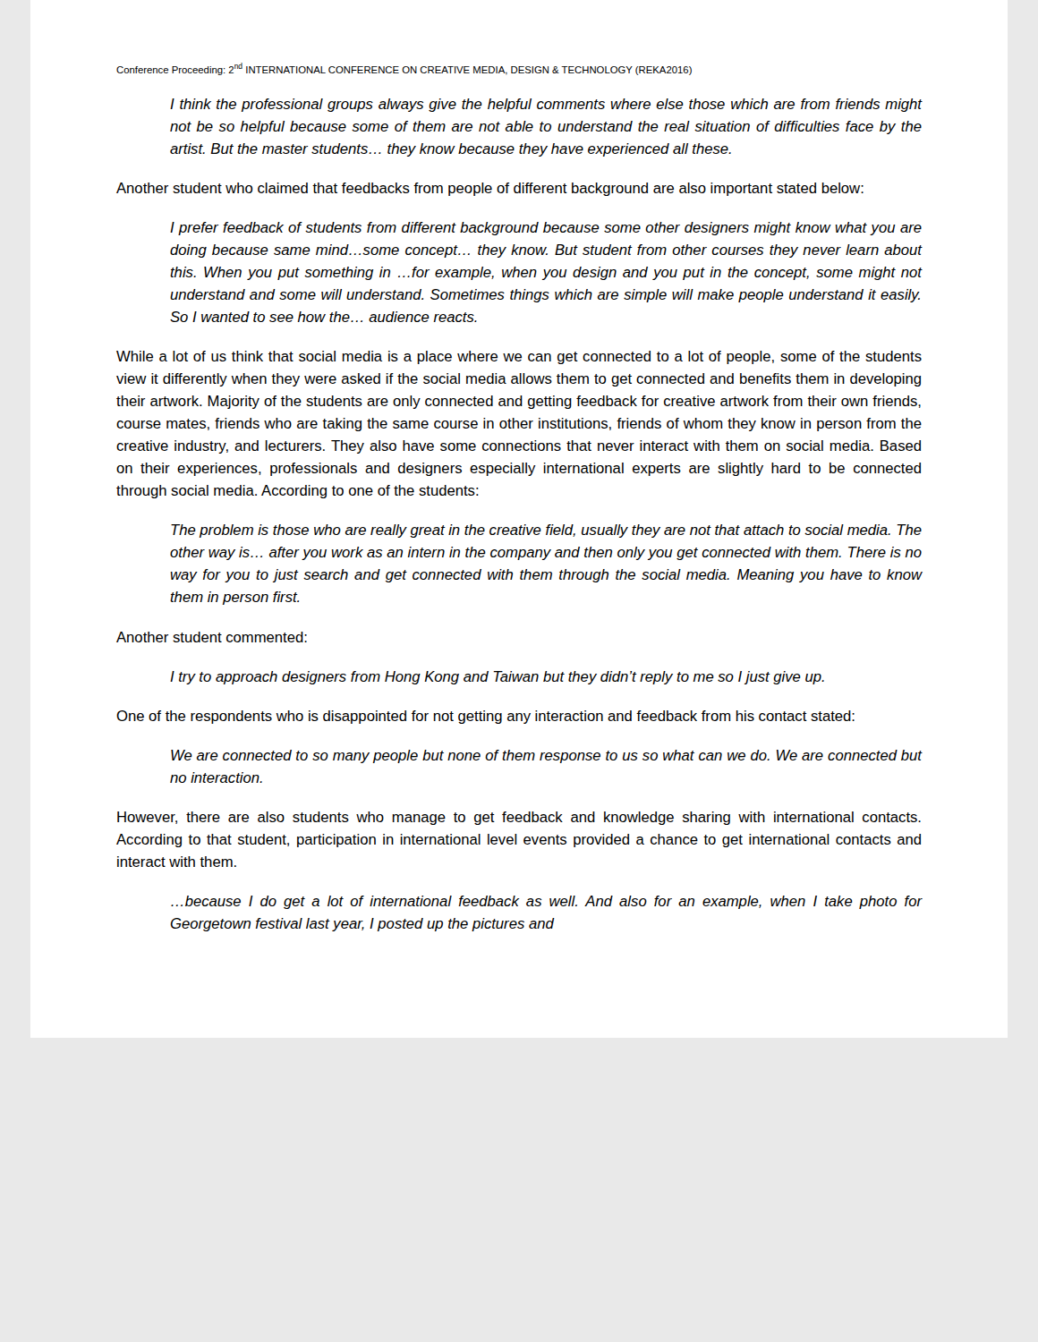Conference Proceeding: 2nd INTERNATIONAL CONFERENCE ON CREATIVE MEDIA, DESIGN & TECHNOLOGY (REKA2016)
I think the professional groups always give the helpful comments where else those which are from friends might not be so helpful because some of them are not able to understand the real situation of difficulties face by the artist. But the master students… they know because they have experienced all these.
Another student who claimed that feedbacks from people of different background are also important stated below:
I prefer feedback of students from different background because some other designers might know what you are doing because same mind…some concept… they know. But student from other courses they never learn about this. When you put something in …for example, when you design and you put in the concept, some might not understand and some will understand. Sometimes things which are simple will make people understand it easily. So I wanted to see how the… audience reacts.
While a lot of us think that social media is a place where we can get connected to a lot of people, some of the students view it differently when they were asked if the social media allows them to get connected and benefits them in developing their artwork. Majority of the students are only connected and getting feedback for creative artwork from their own friends, course mates, friends who are taking the same course in other institutions, friends of whom they know in person from the creative industry, and lecturers. They also have some connections that never interact with them on social media. Based on their experiences, professionals and designers especially international experts are slightly hard to be connected through social media. According to one of the students:
The problem is those who are really great in the creative field, usually they are not that attach to social media. The other way is… after you work as an intern in the company and then only you get connected with them. There is no way for you to just search and get connected with them through the social media. Meaning you have to know them in person first.
Another student commented:
I try to approach designers from Hong Kong and Taiwan but they didn’t reply to me so I just give up.
One of the respondents who is disappointed for not getting any interaction and feedback from his contact stated:
We are connected to so many people but none of them response to us so what can we do. We are connected but no interaction.
However, there are also students who manage to get feedback and knowledge sharing with international contacts. According to that student, participation in international level events provided a chance to get international contacts and interact with them.
…because I do get a lot of international feedback as well. And also for an example, when I take photo for Georgetown festival last year, I posted up the pictures and